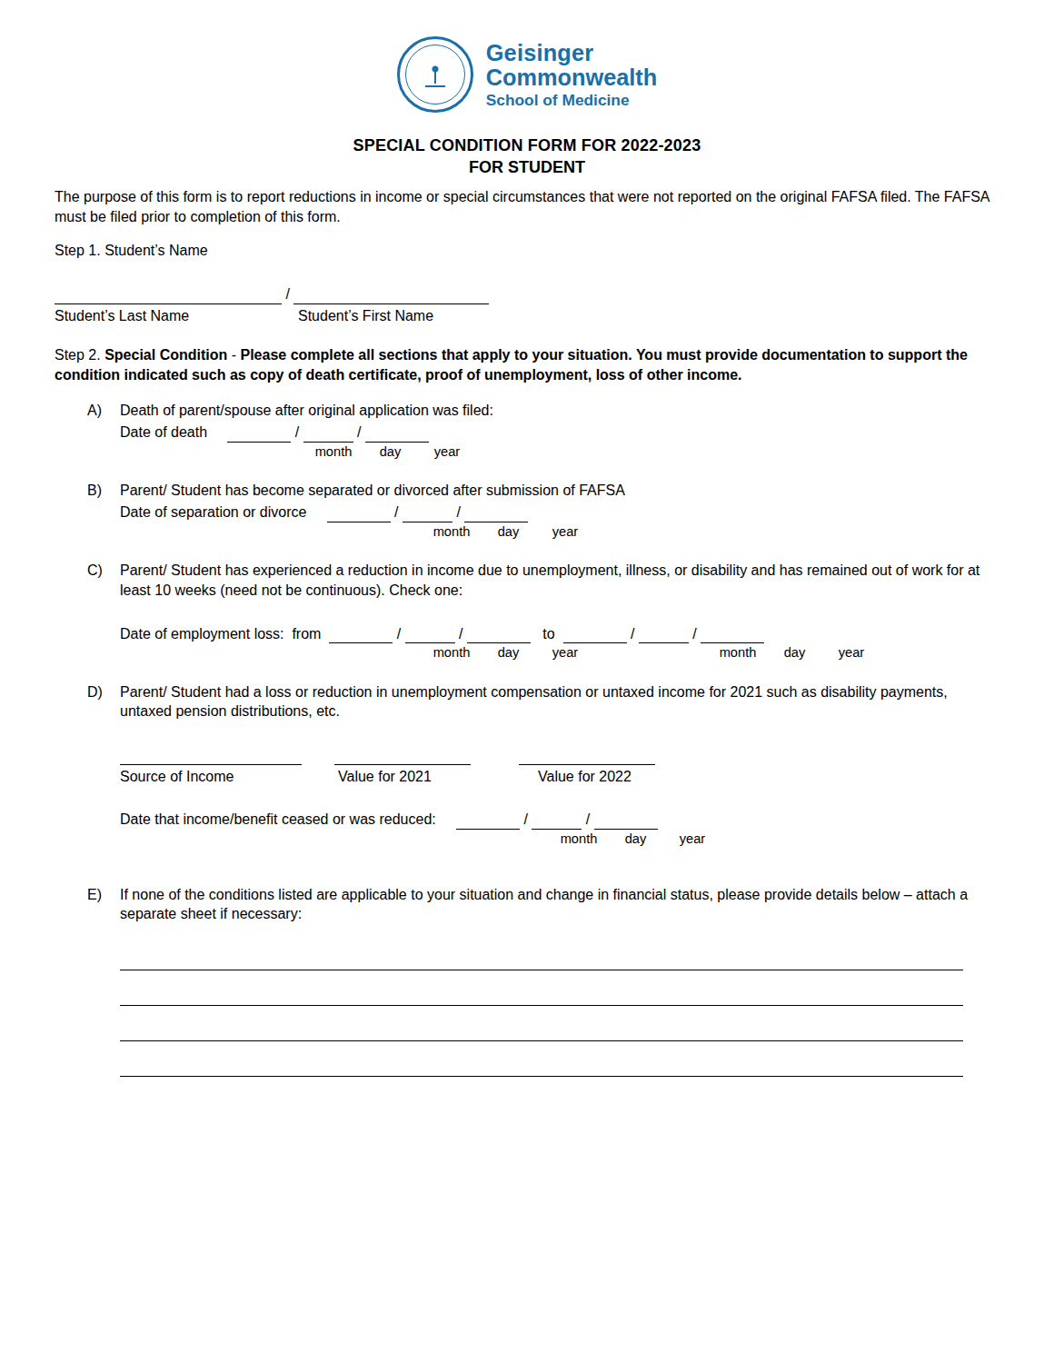Geisinger
Commonwealth
School of Medicine
SPECIAL CONDITION FORM FOR 2022-2023
FOR STUDENT
The purpose of this form is to report reductions in income or special circumstances that were not reported on the original FAFSA filed. The FAFSA must be filed prior to completion of this form.
Step 1. Student’s Name
/
Student’s Last Name Student’s First Name
Step 2. Special Condition - Please complete all sections that apply to your situation. You must provide documentation to support the condition indicated such as copy of death certificate, proof of unemployment, loss of other income.
A) Death of parent/spouse after original application was filed:
Date of death / /
month day year
B) Parent/ Student has become separated or divorced after submission of FAFSA
Date of separation or divorce / /
month day year
C) Parent/ Student has experienced a reduction in income due to unemployment, illness, or disability and has remained out of work for at least 10 weeks (need not be continuous). Check one:
Date of employment loss: from / / to / /
month day year month day year
D) Parent/ Student had a loss or reduction in unemployment compensation or untaxed income for 2021 such as disability payments, untaxed pension distributions, etc.
Source of Income Value for 2021 Value for 2022
Date that income/benefit ceased or was reduced: / /
month day year
E) If none of the conditions listed are applicable to your situation and change in financial status, please provide details below – attach a separate sheet if necessary: